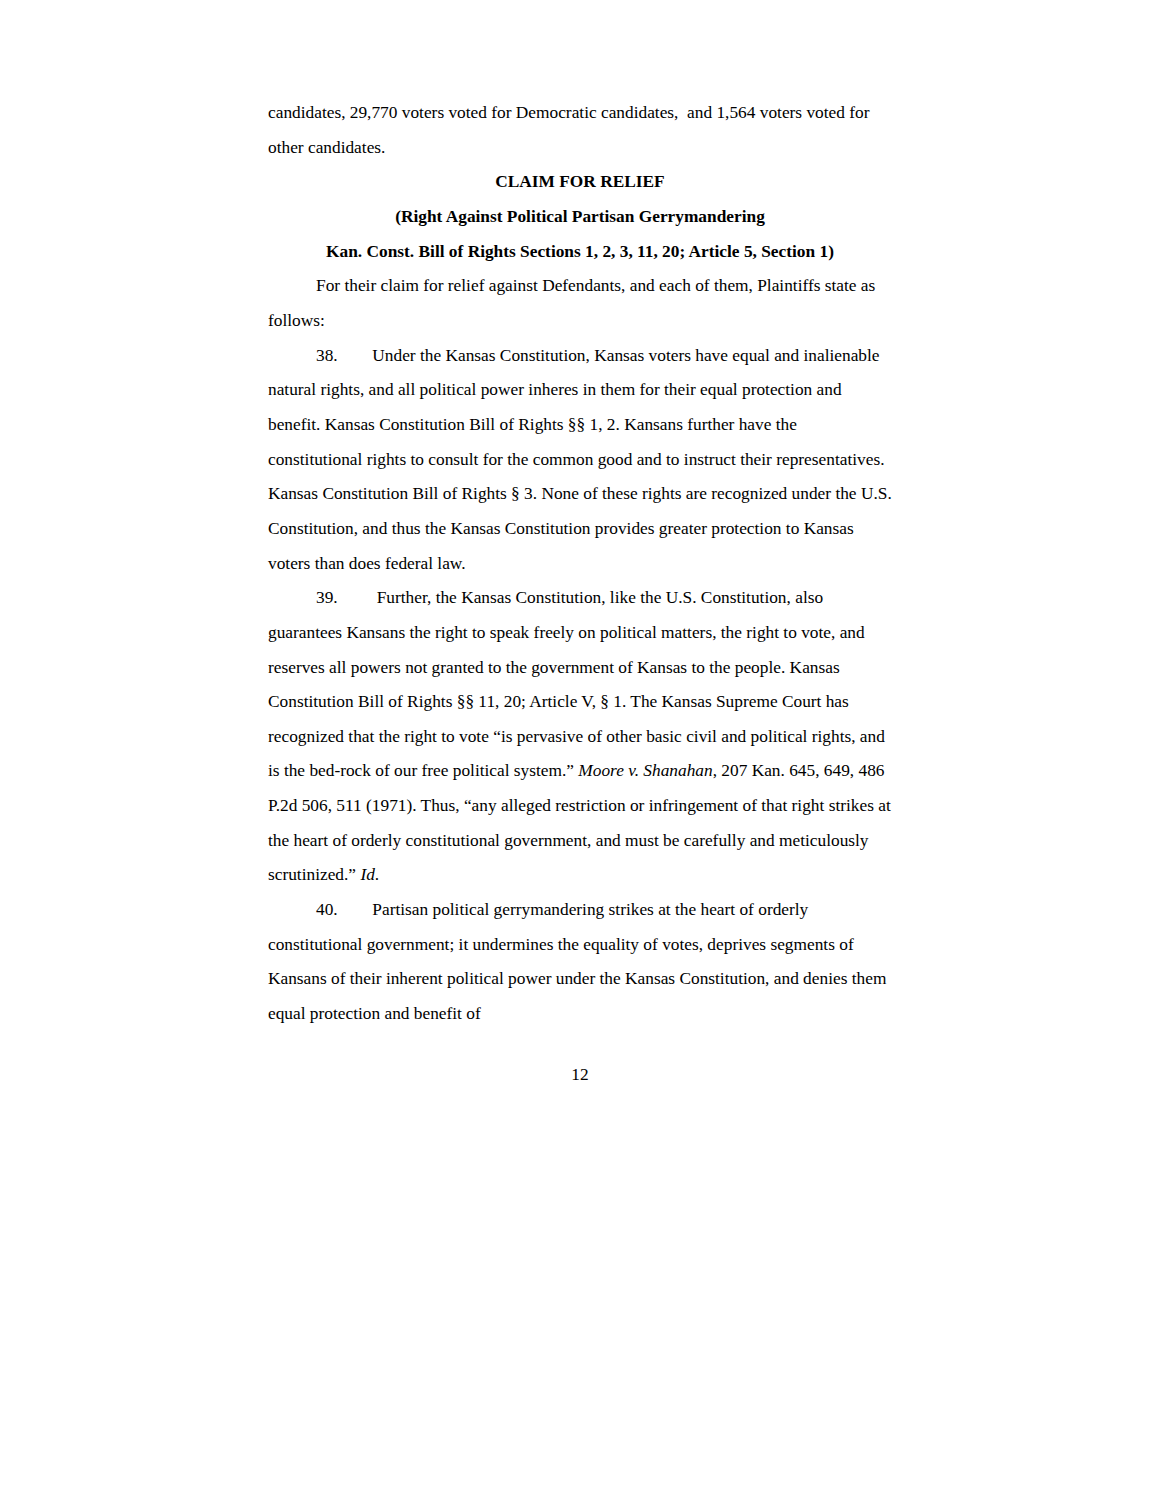candidates, 29,770 voters voted for Democratic candidates, and 1,564 voters voted for other candidates.
CLAIM FOR RELIEF
(Right Against Political Partisan Gerrymandering
Kan. Const. Bill of Rights Sections 1, 2, 3, 11, 20; Article 5, Section 1)
For their claim for relief against Defendants, and each of them, Plaintiffs state as follows:
38. Under the Kansas Constitution, Kansas voters have equal and inalienable natural rights, and all political power inheres in them for their equal protection and benefit. Kansas Constitution Bill of Rights §§ 1, 2. Kansans further have the constitutional rights to consult for the common good and to instruct their representatives. Kansas Constitution Bill of Rights § 3. None of these rights are recognized under the U.S. Constitution, and thus the Kansas Constitution provides greater protection to Kansas voters than does federal law.
39. Further, the Kansas Constitution, like the U.S. Constitution, also guarantees Kansans the right to speak freely on political matters, the right to vote, and reserves all powers not granted to the government of Kansas to the people. Kansas Constitution Bill of Rights §§ 11, 20; Article V, § 1. The Kansas Supreme Court has recognized that the right to vote “is pervasive of other basic civil and political rights, and is the bed-rock of our free political system.” Moore v. Shanahan, 207 Kan. 645, 649, 486 P.2d 506, 511 (1971). Thus, “any alleged restriction or infringement of that right strikes at the heart of orderly constitutional government, and must be carefully and meticulously scrutinized.” Id.
40. Partisan political gerrymandering strikes at the heart of orderly constitutional government; it undermines the equality of votes, deprives segments of Kansans of their inherent political power under the Kansas Constitution, and denies them equal protection and benefit of
12